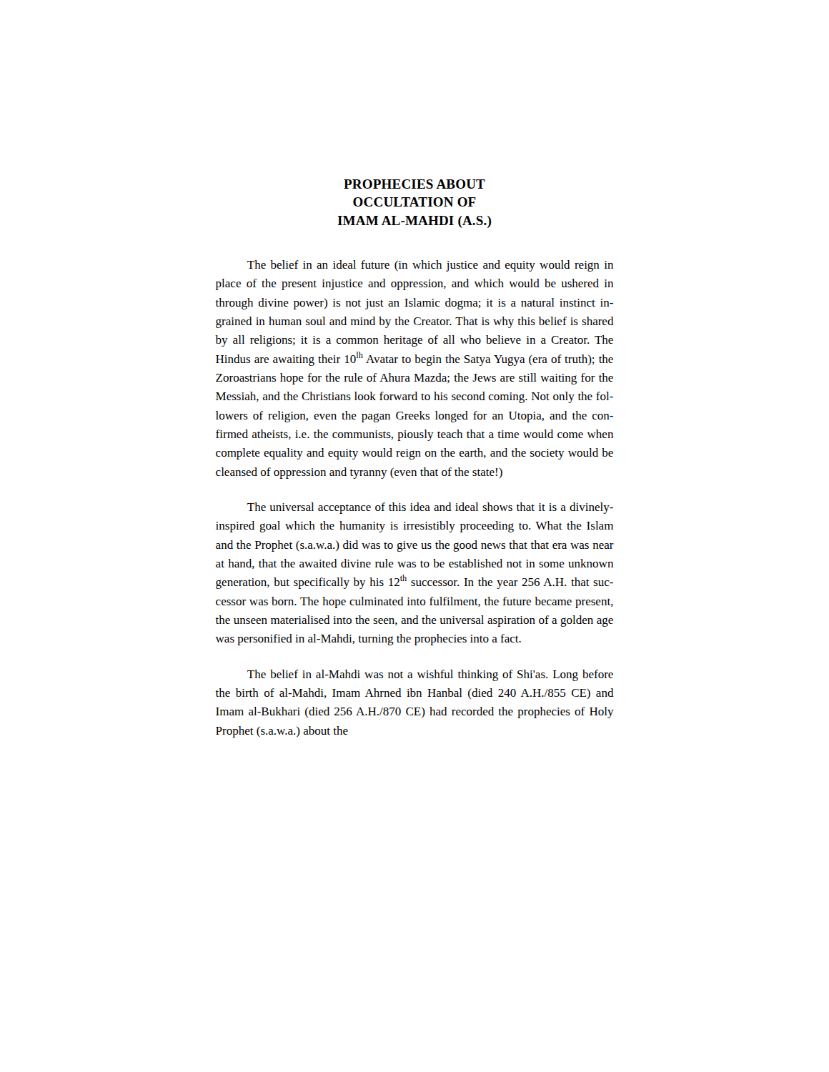PROPHECIES ABOUT
OCCULTATION OF
IMAM AL-MAHDI (A.S.)
The belief in an ideal future (in which justice and equity would reign in place of the present injustice and oppression, and which would be ushered in through divine power) is not just an Islamic dogma; it is a natural instinct ingrained in human soul and mind by the Creator. That is why this belief is shared by all religions; it is a common heritage of all who believe in a Creator. The Hindus are awaiting their 10lh Avatar to begin the Satya Yugya (era of truth); the Zoroastrians hope for the rule of Ahura Mazda; the Jews are still waiting for the Messiah, and the Christians look forward to his second coming. Not only the followers of religion, even the pagan Greeks longed for an Utopia, and the confirmed atheists, i.e. the communists, piously teach that a time would come when complete equality and equity would reign on the earth, and the society would be cleansed of oppression and tyranny (even that of the state!)
The universal acceptance of this idea and ideal shows that it is a divinely-inspired goal which the humanity is irresistibly proceeding to. What the Islam and the Prophet (s.a.w.a.) did was to give us the good news that that era was near at hand, that the awaited divine rule was to be established not in some unknown generation, but specifically by his 12th successor. In the year 256 A.H. that successor was born. The hope culminated into fulfilment, the future became present, the unseen materialised into the seen, and the universal aspiration of a golden age was personified in al-Mahdi, turning the prophecies into a fact.
The belief in al-Mahdi was not a wishful thinking of Shi'as. Long before the birth of al-Mahdi, Imam Ahrned ibn Hanbal (died 240 A.H./855 CE) and Imam al-Bukhari (died 256 A.H./870 CE) had recorded the prophecies of Holy Prophet (s.a.w.a.) about the